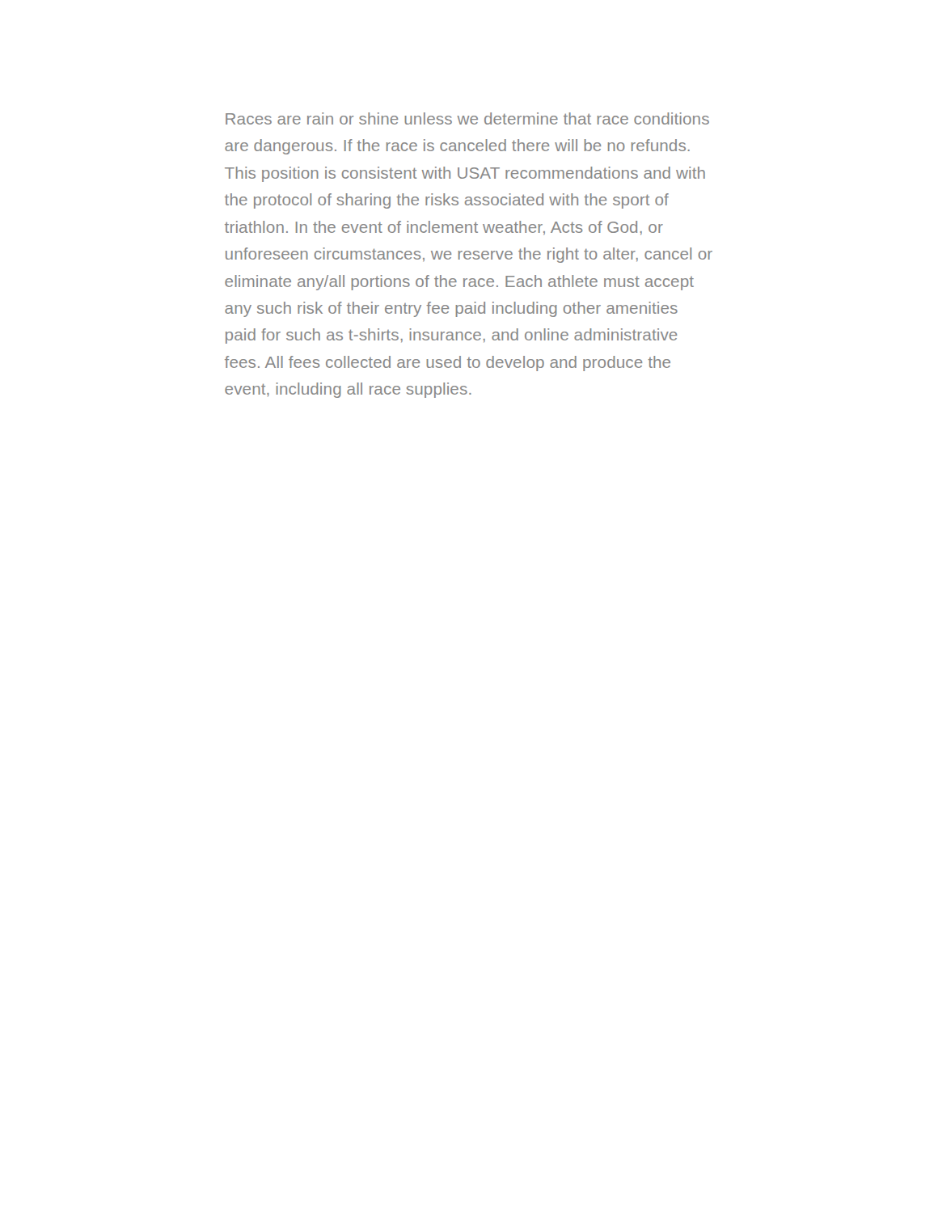Races are rain or shine unless we determine that race conditions are dangerous. If the race is canceled there will be no refunds. This position is consistent with USAT recommendations and with the protocol of sharing the risks associated with the sport of triathlon. In the event of inclement weather, Acts of God, or unforeseen circumstances, we reserve the right to alter, cancel or eliminate any/all portions of the race. Each athlete must accept any such risk of their entry fee paid including other amenities paid for such as t-shirts, insurance, and online administrative fees. All fees collected are used to develop and produce the event, including all race supplies.